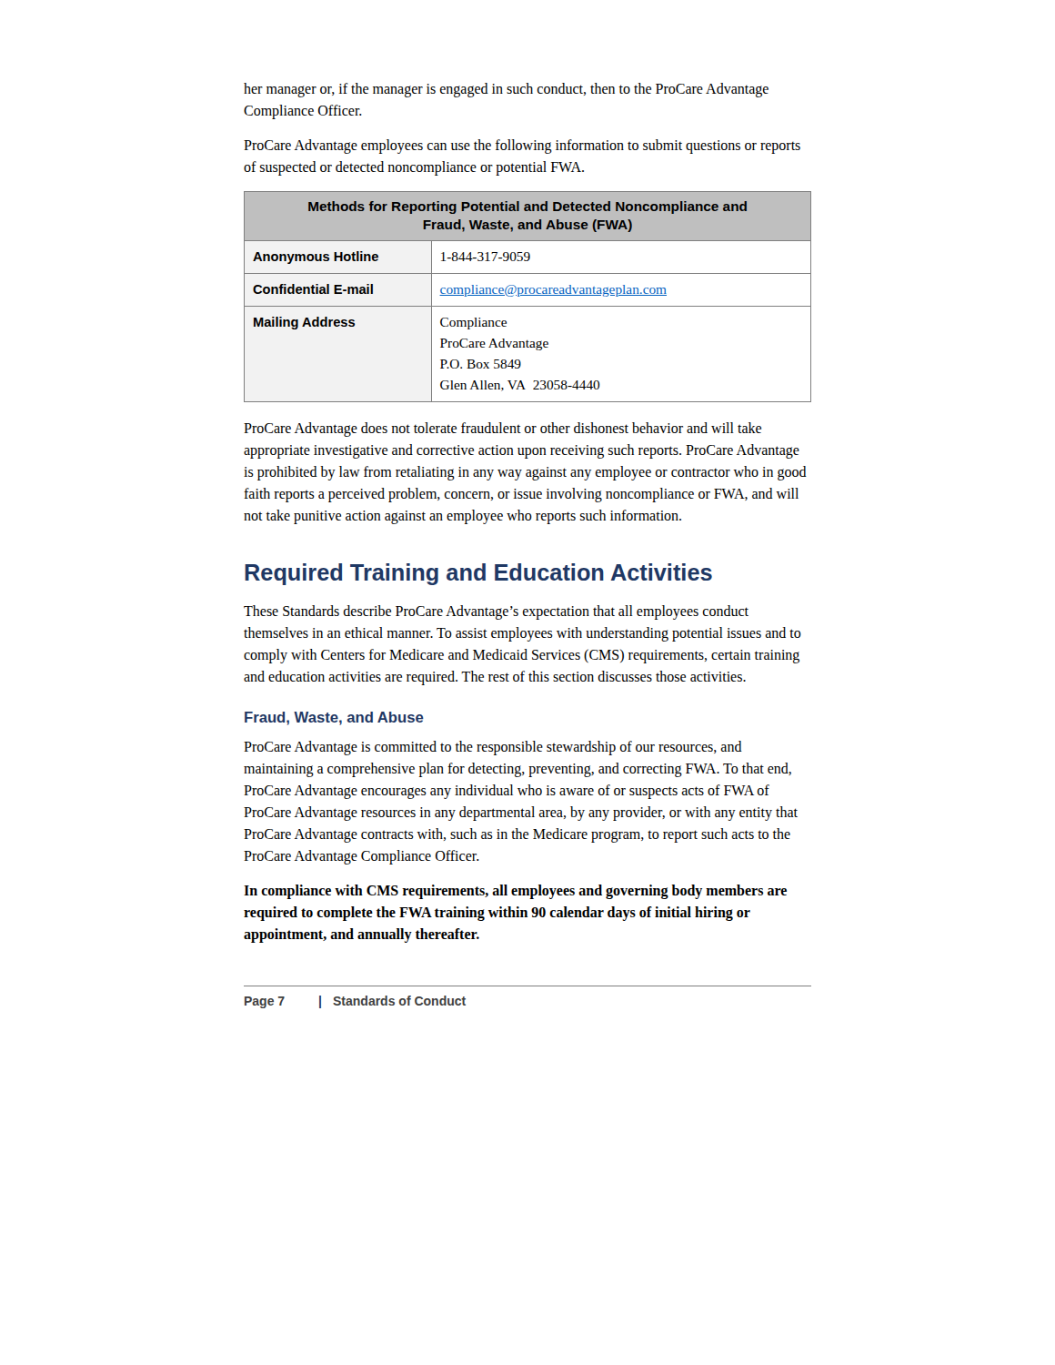her manager or, if the manager is engaged in such conduct, then to the ProCare Advantage Compliance Officer.
ProCare Advantage employees can use the following information to submit questions or reports of suspected or detected noncompliance or potential FWA.
| Methods for Reporting Potential and Detected Noncompliance and Fraud, Waste, and Abuse (FWA) |
| --- |
| Anonymous Hotline | 1-844-317-9059 |
| Confidential E-mail | compliance@procareadvantageplan.com |
| Mailing Address | Compliance ProCare Advantage P.O. Box 5849 Glen Allen, VA 23058-4440 |
ProCare Advantage does not tolerate fraudulent or other dishonest behavior and will take appropriate investigative and corrective action upon receiving such reports. ProCare Advantage is prohibited by law from retaliating in any way against any employee or contractor who in good faith reports a perceived problem, concern, or issue involving noncompliance or FWA, and will not take punitive action against an employee who reports such information.
Required Training and Education Activities
These Standards describe ProCare Advantage’s expectation that all employees conduct themselves in an ethical manner. To assist employees with understanding potential issues and to comply with Centers for Medicare and Medicaid Services (CMS) requirements, certain training and education activities are required. The rest of this section discusses those activities.
Fraud, Waste, and Abuse
ProCare Advantage is committed to the responsible stewardship of our resources, and maintaining a comprehensive plan for detecting, preventing, and correcting FWA. To that end, ProCare Advantage encourages any individual who is aware of or suspects acts of FWA of ProCare Advantage resources in any departmental area, by any provider, or with any entity that ProCare Advantage contracts with, such as in the Medicare program, to report such acts to the ProCare Advantage Compliance Officer.
In compliance with CMS requirements, all employees and governing body members are required to complete the FWA training within 90 calendar days of initial hiring or appointment, and annually thereafter.
Page 7|Standards of Conduct